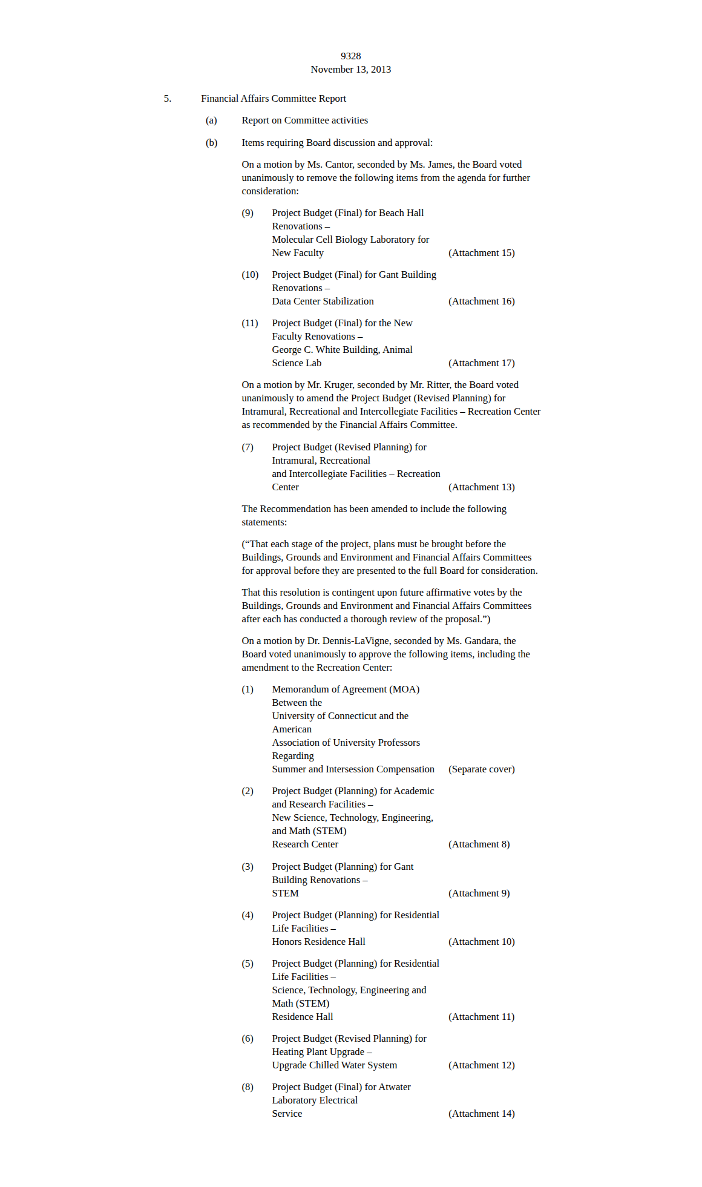9328
November 13, 2013
5.
Financial Affairs Committee Report
(a)
Report on Committee activities
(b)
Items requiring Board discussion and approval:
On a motion by Ms. Cantor, seconded by Ms. James, the Board voted unanimously to remove the following items from the agenda for further consideration:
(9)
Project Budget (Final) for Beach Hall Renovations –
Molecular Cell Biology Laboratory for New Faculty
(Attachment 15)
(10)
Project Budget (Final) for Gant Building Renovations –
Data Center Stabilization
(Attachment 16)
(11)
Project Budget (Final) for the New Faculty Renovations –
George C. White Building, Animal Science Lab
(Attachment 17)
On a motion by Mr. Kruger, seconded by Mr. Ritter, the Board voted unanimously to amend the Project Budget (Revised Planning) for Intramural, Recreational and Intercollegiate Facilities – Recreation Center as recommended by the Financial Affairs Committee.
(7)
Project Budget (Revised Planning) for Intramural, Recreational
and Intercollegiate Facilities – Recreation Center
(Attachment 13)
The Recommendation has been amended to include the following statements:
(“That each stage of the project, plans must be brought before the Buildings, Grounds and Environment and Financial Affairs Committees for approval before they are presented to the full Board for consideration.
That this resolution is contingent upon future affirmative votes by the Buildings, Grounds and Environment and Financial Affairs Committees after each has conducted a thorough review of the proposal.”)
On a motion by Dr. Dennis-LaVigne, seconded by Ms. Gandara, the Board voted unanimously to approve the following items, including the amendment to the Recreation Center:
(1)
Memorandum of Agreement (MOA) Between the
University of Connecticut and the American
Association of University Professors Regarding
Summer and Intersession Compensation
(Separate cover)
(2)
Project Budget (Planning) for Academic and Research Facilities –
New Science, Technology, Engineering, and Math (STEM)
Research Center
(Attachment 8)
(3)
Project Budget (Planning) for Gant Building Renovations –
STEM
(Attachment 9)
(4)
Project Budget (Planning) for Residential Life Facilities –
Honors Residence Hall
(Attachment 10)
(5)
Project Budget (Planning) for Residential Life Facilities –
Science, Technology, Engineering and Math (STEM)
Residence Hall
(Attachment 11)
(6)
Project Budget (Revised Planning) for Heating Plant Upgrade –
Upgrade Chilled Water System
(Attachment 12)
(8)
Project Budget (Final) for Atwater Laboratory Electrical
Service
(Attachment 14)